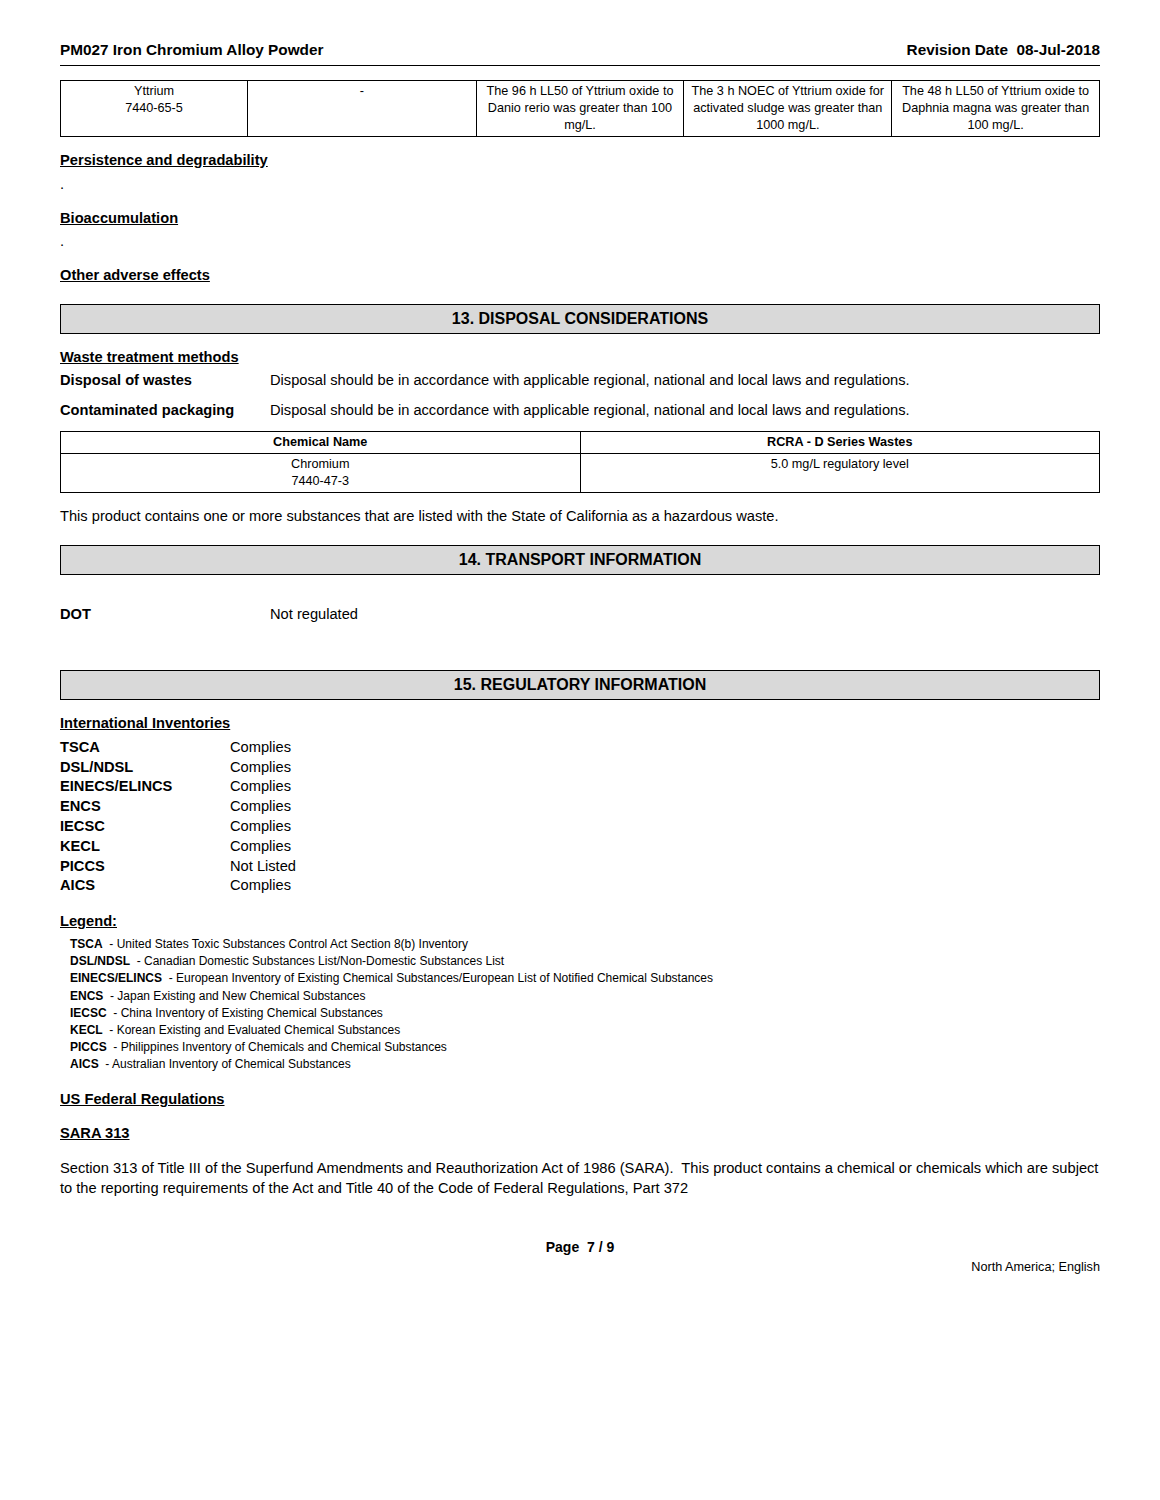PM027 Iron Chromium Alloy Powder Revision Date 08-Jul-2018
| Yttrium 7440-65-5 | - | The 96 h LL50 of Yttrium oxide to Danio rerio was greater than 100 mg/L. | The 3 h NOEC of Yttrium oxide for activated sludge was greater than 1000 mg/L. | The 48 h LL50 of Yttrium oxide to Daphnia magna was greater than 100 mg/L. |
Persistence and degradability
.
Bioaccumulation
.
Other adverse effects
13. DISPOSAL CONSIDERATIONS
Waste treatment methods
Disposal of wastes
Disposal should be in accordance with applicable regional, national and local laws and regulations.
Contaminated packaging
Disposal should be in accordance with applicable regional, national and local laws and regulations.
| Chemical Name | RCRA - D Series Wastes |
| --- | --- |
| Chromium 7440-47-3 | 5.0 mg/L regulatory level |
This product contains one or more substances that are listed with the State of California as a hazardous waste.
14. TRANSPORT INFORMATION
DOT
Not regulated
15. REGULATORY INFORMATION
International Inventories
TSCA
Complies
DSL/NDSL
Complies
EINECS/ELINCS
Complies
ENCS
Complies
IECSC
Complies
KECL
Complies
PICCS
Not Listed
AICS
Complies
Legend:
TSCA - United States Toxic Substances Control Act Section 8(b) Inventory
DSL/NDSL - Canadian Domestic Substances List/Non-Domestic Substances List
EINECS/ELINCS - European Inventory of Existing Chemical Substances/European List of Notified Chemical Substances
ENCS - Japan Existing and New Chemical Substances
IECSC - China Inventory of Existing Chemical Substances
KECL - Korean Existing and Evaluated Chemical Substances
PICCS - Philippines Inventory of Chemicals and Chemical Substances
AICS - Australian Inventory of Chemical Substances
US Federal Regulations
SARA 313
Section 313 of Title III of the Superfund Amendments and Reauthorization Act of 1986 (SARA). This product contains a chemical or chemicals which are subject to the reporting requirements of the Act and Title 40 of the Code of Federal Regulations, Part 372
Page 7 / 9
North America; English